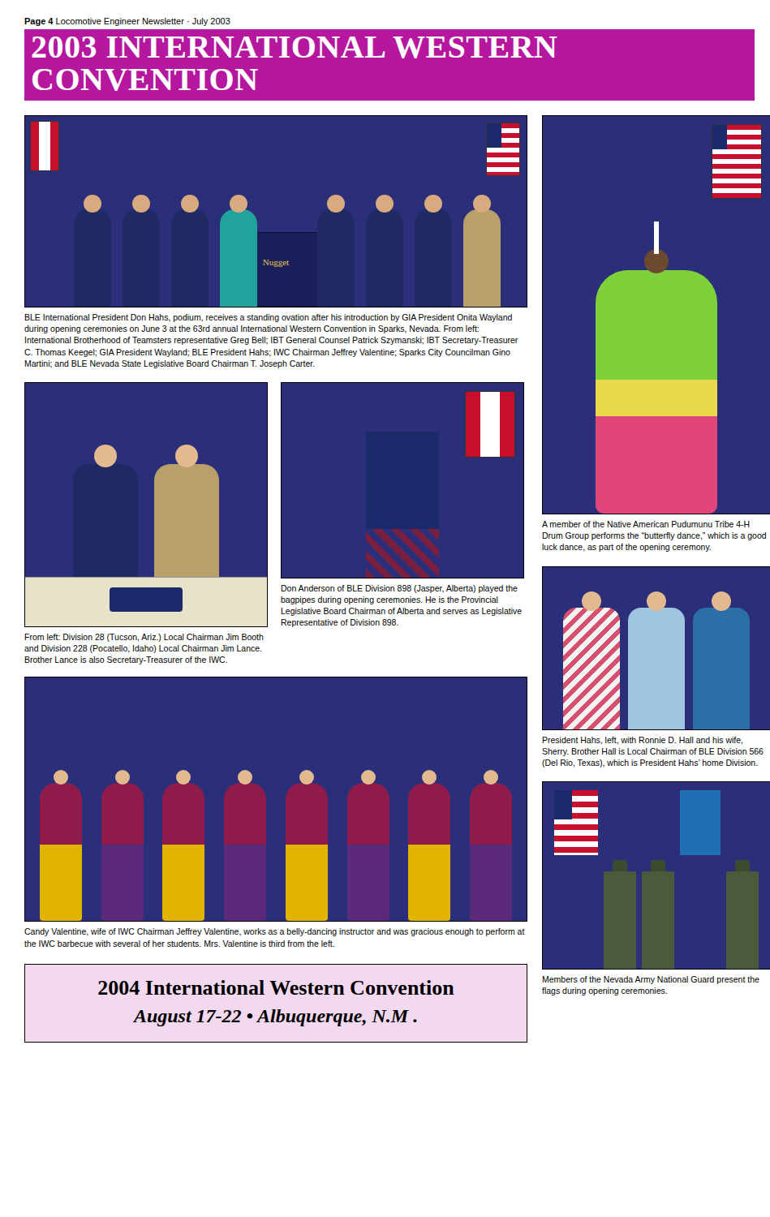Page 4 Locomotive Engineer Newsletter · July 2003
2003 INTERNATIONAL WESTERN CONVENTION
BLE International President Don Hahs, podium, receives a standing ovation after his introduction by GIA President Onita Wayland during opening ceremonies on June 3 at the 63rd annual International Western Convention in Sparks, Nevada. From left: International Brotherhood of Teamsters representative Greg Bell; IBT General Counsel Patrick Szymanski; IBT Secretary-Treasurer C. Thomas Keegel; GIA President Wayland; BLE President Hahs; IWC Chairman Jeffrey Valentine; Sparks City Councilman Gino Martini; and BLE Nevada State Legislative Board Chairman T. Joseph Carter.
From left: Division 28 (Tucson, Ariz.) Local Chairman Jim Booth and Division 228 (Pocatello, Idaho) Local Chairman Jim Lance. Brother Lance is also Secretary-Treasurer of the IWC.
Don Anderson of BLE Division 898 (Jasper, Alberta) played the bagpipes during opening ceremonies. He is the Provincial Legislative Board Chairman of Alberta and serves as Legislative Representative of Division 898.
Candy Valentine, wife of IWC Chairman Jeffrey Valentine, works as a belly-dancing instructor and was gracious enough to perform at the IWC barbecue with several of her students. Mrs. Valentine is third from the left.
2004 International Western Convention
August 17-22 • Albuquerque, N.M .
A member of the Native American Pudumunu Tribe 4-H Drum Group performs the “butterfly dance,” which is a good luck dance, as part of the opening ceremony.
President Hahs, left, with Ronnie D. Hall and his wife, Sherry. Brother Hall is Local Chairman of BLE Division 566 (Del Rio, Texas), which is President Hahs’ home Division.
Members of the Nevada Army National Guard present the flags during opening ceremonies.